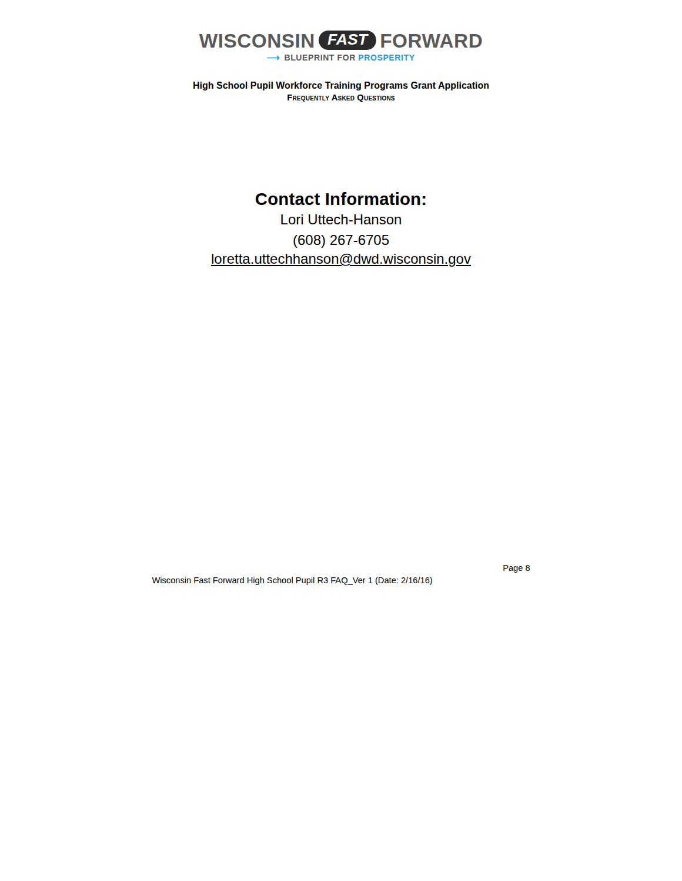WISCONSIN FAST FORWARD
⟶ BLUEPRINT FOR PROSPERITY
High School Pupil Workforce Training Programs Grant Application
Frequently Asked Questions
Contact Information:
Lori Uttech-Hanson
(608) 267-6705
loretta.uttechhanson@dwd.wisconsin.gov
Page 8
Wisconsin Fast Forward High School Pupil R3 FAQ_Ver 1 (Date: 2/16/16)